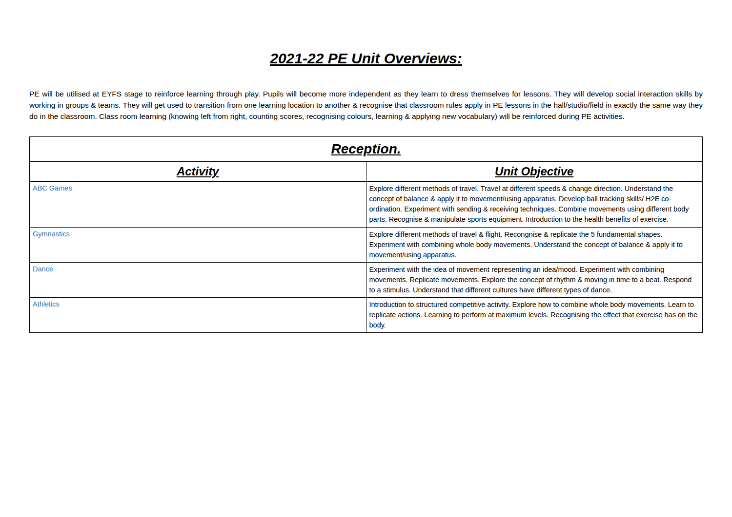2021-22 PE Unit Overviews:
PE will be utilised at EYFS stage to reinforce learning through play. Pupils will become more independent as they learn to dress themselves for lessons. They will develop social interaction skills by working in groups & teams. They will get used to transition from one learning location to another & recognise that classroom rules apply in PE lessons in the hall/studio/field in exactly the same way they do in the classroom. Class room learning (knowing left from right, counting scores, recognising colours, learning & applying new vocabulary) will be reinforced during PE activities.
| Reception. |
| --- |
| Activity | Unit Objective |
| ABC Games | Explore different methods of travel. Travel at different speeds & change direction. Understand the concept of balance & apply it to movement/using apparatus. Develop ball tracking skills/ H2E co-ordination. Experiment with sending & receiving techniques. Combine movements using different body parts. Recognise & manipulate sports equipment. Introduction to the health benefits of exercise. |
| Gymnastics | Explore different methods of travel & flight. Recongnise & replicate the 5 fundamental shapes. Experiment with combining whole body movements. Understand the concept of balance & apply it to movement/using apparatus. |
| Dance | Experiment with the idea of movement representing an idea/mood. Experiment with combining movements. Replicate movements. Explore the concept of rhythm & moving in time to a beat. Respond to a stimulus. Understand that different cultures have different types of dance. |
| Athletics | Introduction to structured competitive activity. Explore how to combine whole body movements. Learn to replicate actions. Learning to perform at maximum levels. Recognising the effect that exercise has on the body. |